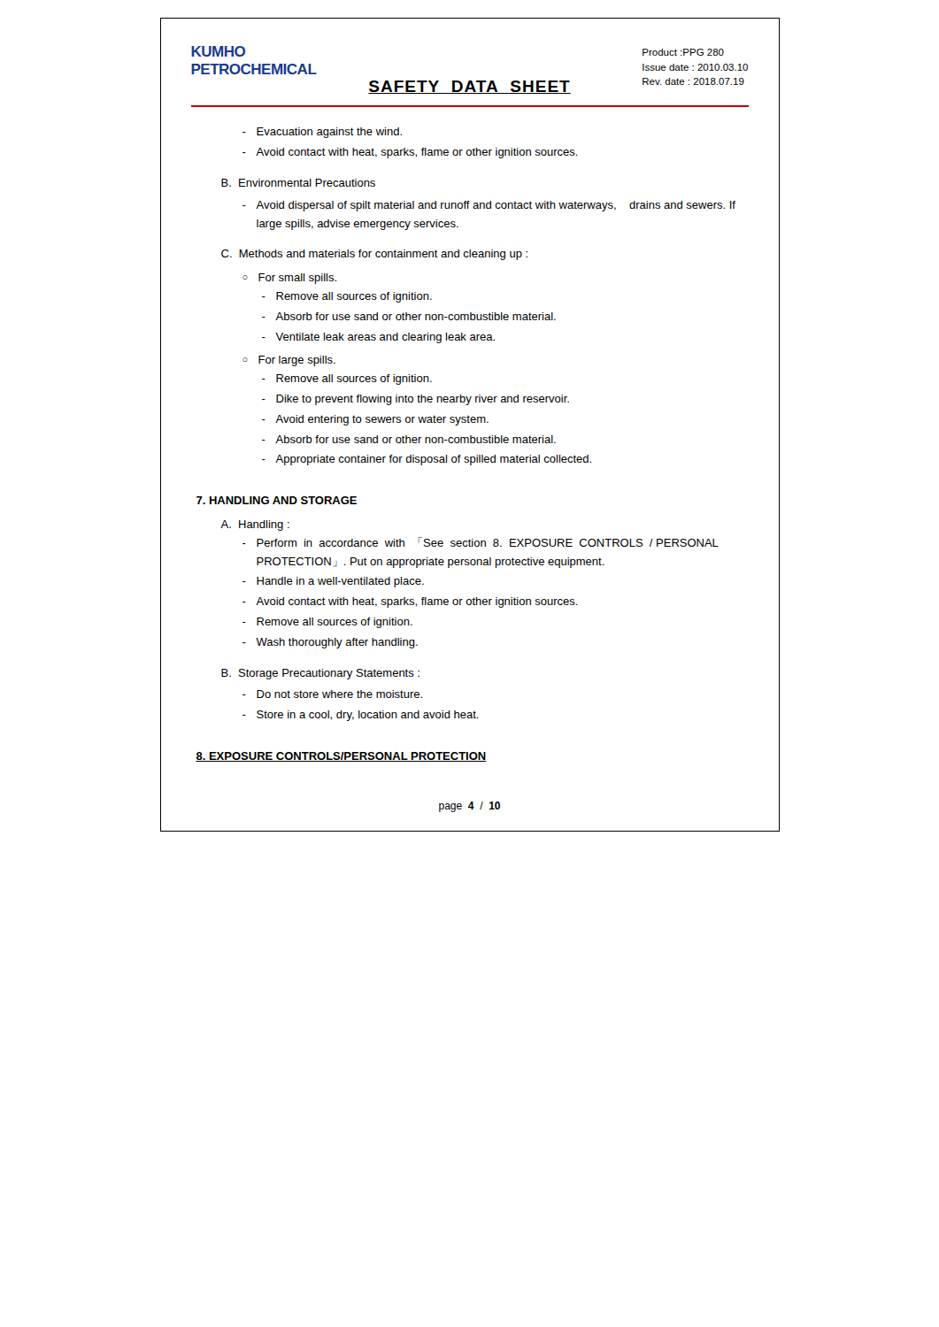KUMHO
PETROCHEMICAL
Product :PPG 280
Issue date : 2010.03.10
Rev. date : 2018.07.19
SAFETY DATA SHEET
Evacuation against the wind.
Avoid contact with heat, sparks, flame or other ignition sources.
B. Environmental Precautions
Avoid dispersal of spilt material and runoff and contact with waterways, drains and sewers. If large spills, advise emergency services.
C. Methods and materials for containment and cleaning up :
For small spills.
Remove all sources of ignition.
Absorb for use sand or other non-combustible material.
Ventilate leak areas and clearing leak area.
For large spills.
Remove all sources of ignition.
Dike to prevent flowing into the nearby river and reservoir.
Avoid entering to sewers or water system.
Absorb for use sand or other non-combustible material.
Appropriate container for disposal of spilled material collected.
7. HANDLING AND STORAGE
A. Handling :
Perform in accordance with 「See section 8. EXPOSURE CONTROLS / PERSONAL PROTECTION」. Put on appropriate personal protective equipment.
Handle in a well-ventilated place.
Avoid contact with heat, sparks, flame or other ignition sources.
Remove all sources of ignition.
Wash thoroughly after handling.
B. Storage Precautionary Statements :
Do not store where the moisture.
Store in a cool, dry, location and avoid heat.
8. EXPOSURE CONTROLS/PERSONAL PROTECTION
page 4 / 10